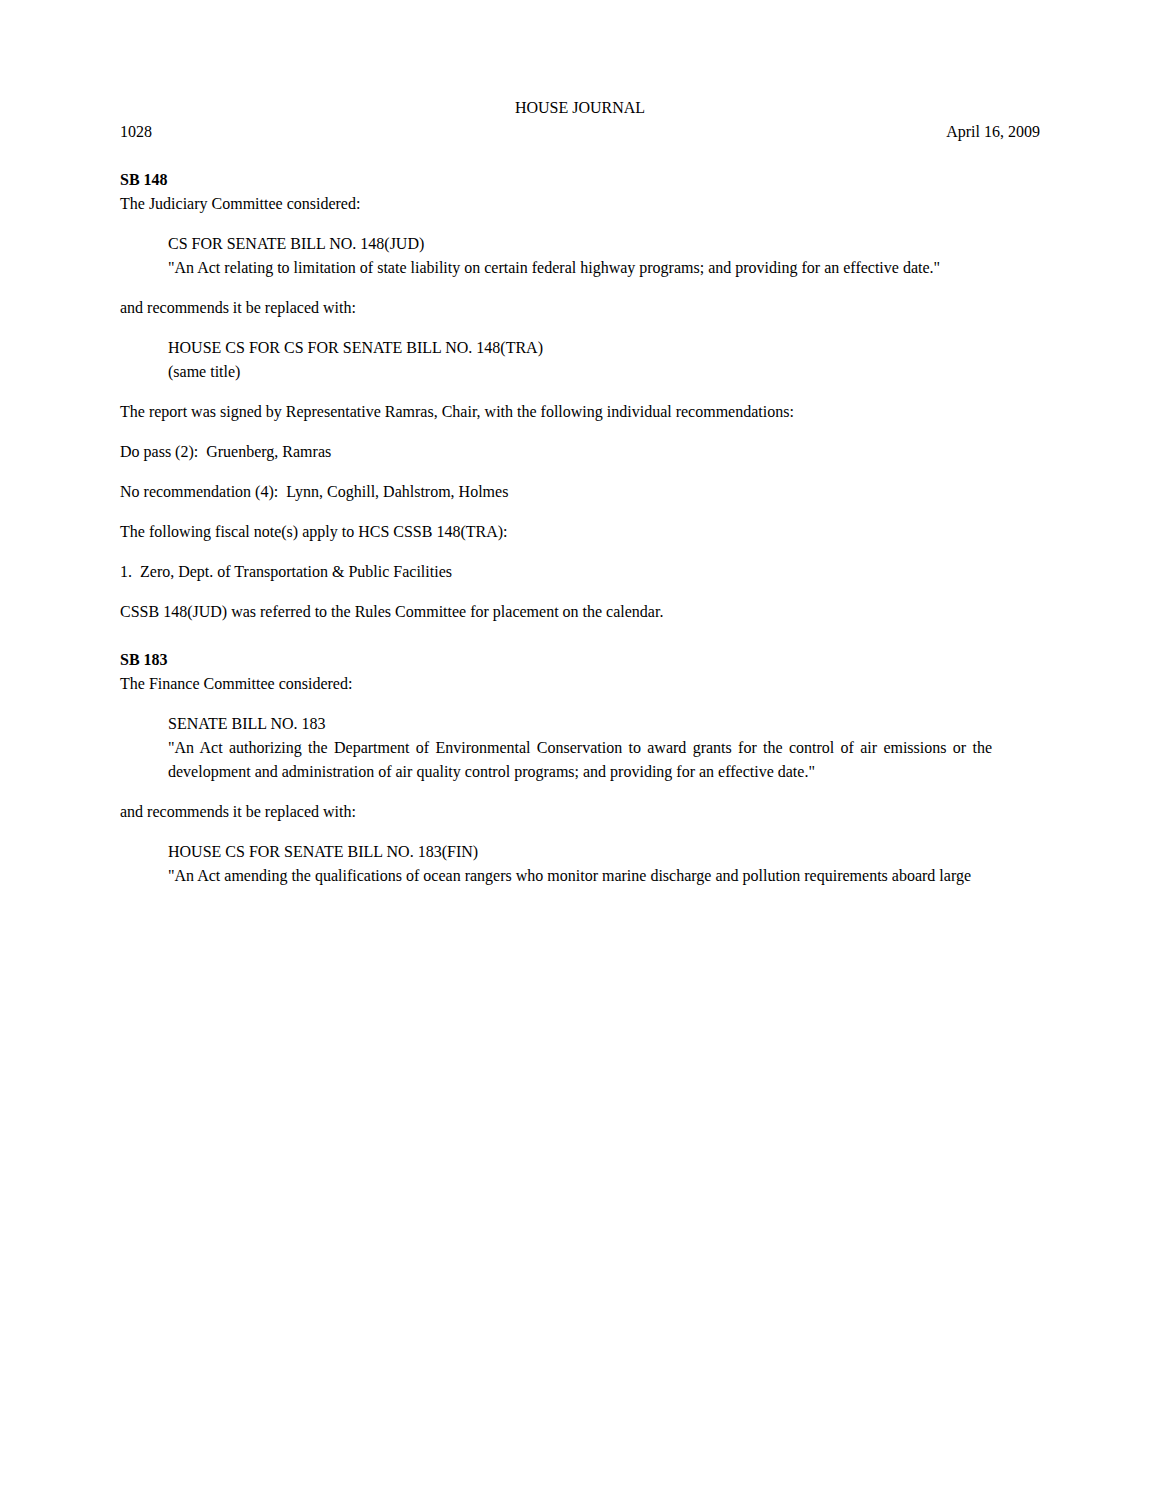HOUSE JOURNAL
1028 April 16, 2009
SB 148
The Judiciary Committee considered:
CS FOR SENATE BILL NO. 148(JUD)
"An Act relating to limitation of state liability on certain federal highway programs; and providing for an effective date."
and recommends it be replaced with:
HOUSE CS FOR CS FOR SENATE BILL NO. 148(TRA)
(same title)
The report was signed by Representative Ramras, Chair, with the following individual recommendations:
Do pass (2): Gruenberg, Ramras
No recommendation (4): Lynn, Coghill, Dahlstrom, Holmes
The following fiscal note(s) apply to HCS CSSB 148(TRA):
1. Zero, Dept. of Transportation & Public Facilities
CSSB 148(JUD) was referred to the Rules Committee for placement on the calendar.
SB 183
The Finance Committee considered:
SENATE BILL NO. 183
"An Act authorizing the Department of Environmental Conservation to award grants for the control of air emissions or the development and administration of air quality control programs; and providing for an effective date."
and recommends it be replaced with:
HOUSE CS FOR SENATE BILL NO. 183(FIN)
"An Act amending the qualifications of ocean rangers who monitor marine discharge and pollution requirements aboard large